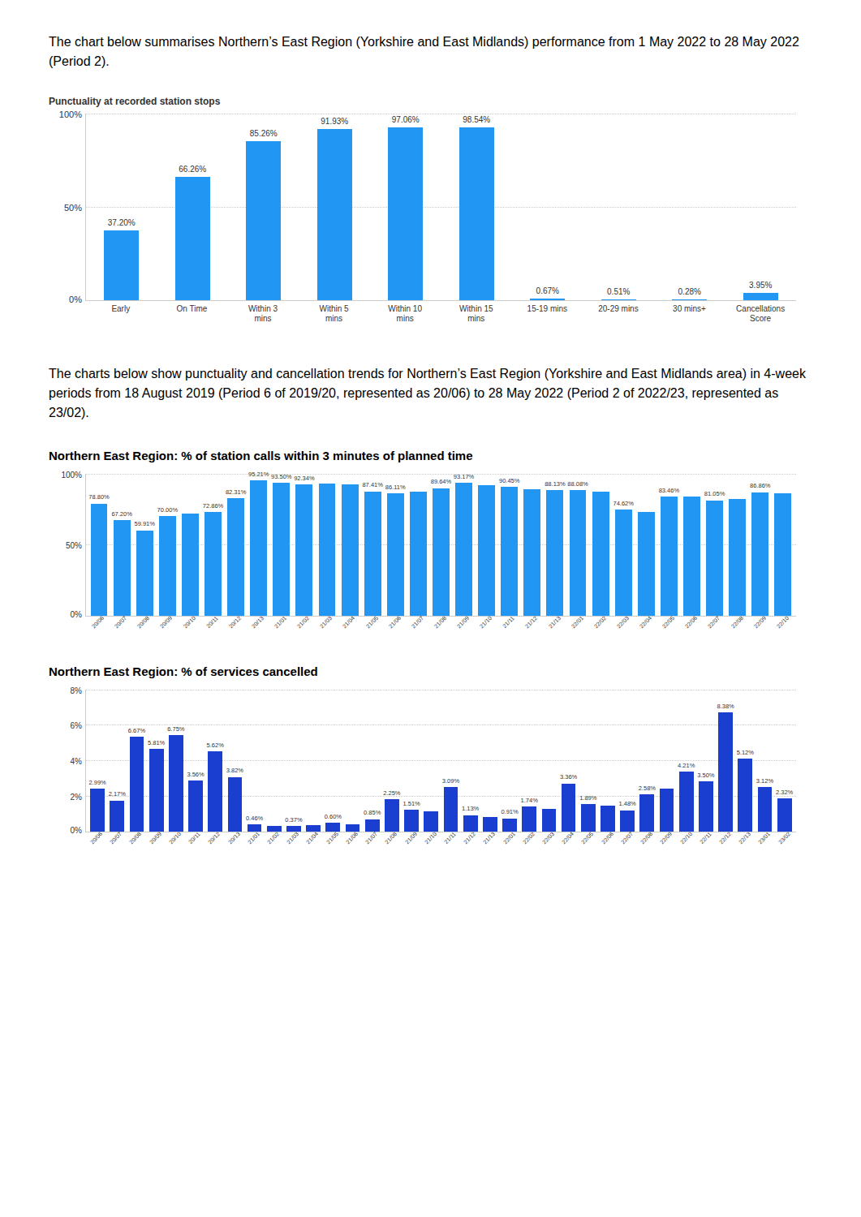The chart below summarises Northern’s East Region (Yorkshire and East Midlands) performance from 1 May 2022 to 28 May 2022 (Period 2).
Punctuality at recorded station stops
100%
50%
0%
37.20%
66.26%
85.26%
91.93%
97.06%
98.54%
0.67%
0.51%
0.28%
3.95%
Early
On Time
Within 3
mins
Within 5
mins
Within 10
mins
Within 15
mins
15-19 mins
20-29 mins
30 mins+
Cancellations
Score
The charts below show punctuality and cancellation trends for Northern’s East Region (Yorkshire and East Midlands area) in 4-week periods from 18 August 2019 (Period 6 of 2019/20, represented as 20/06) to 28 May 2022 (Period 2 of 2022/23, represented as 23/02).
Northern East Region: % of station calls within 3 minutes of planned time
100%
50%
0%
78.80%
67.20%
59.91%
70.00%
72.86%
82.31%
95.21%
93.50%
92.34%
87.41%
86.11%
89.64%
93.17%
90.45%
88.13%
88.08%
74.62%
83.46%
81.05%
86.86%
20/06
20/07
20/08
20/09
20/10
20/11
20/12
20/13
21/01
21/02
21/03
21/04
21/05
21/06
21/07
21/08
21/09
21/10
21/11
21/12
21/13
22/01
22/02
22/03
22/04
22/05
22/06
22/07
22/08
22/09
22/10
Northern East Region: % of services cancelled
8%
6%
4%
2%
0%
2.99%
2.17%
6.67%
5.81%
6.75%
3.56%
5.62%
3.82%
0.46%
0.37%
0.60%
0.85%
2.25%
1.51%
3.09%
1.13%
0.91%
1.74%
3.36%
1.89%
1.48%
2.58%
4.21%
3.50%
8.38%
5.12%
3.12%
2.32%
20/06
20/07
20/08
20/09
20/10
20/11
20/12
20/13
21/01
21/02
21/03
21/04
21/05
21/06
21/07
21/08
21/09
21/10
21/11
21/12
21/13
22/01
22/02
22/03
22/04
22/05
22/06
22/07
22/08
22/09
22/10
22/11
22/12
22/13
23/01
23/02